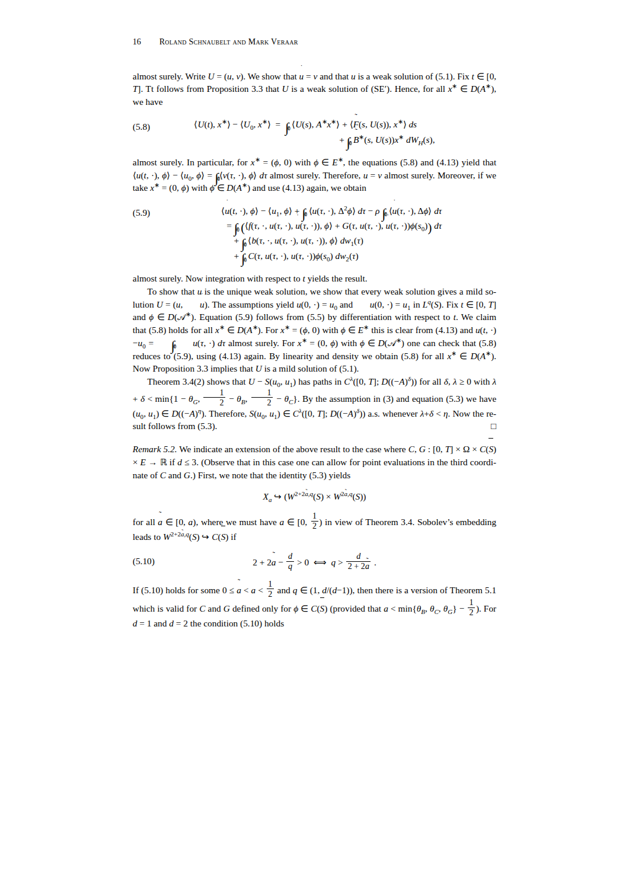16 Roland Schnaubelt and Mark Veraar
almost surely. Write U = (u, v). We show that u˙ = v and that u is a weak solution of (5.1). Fix t ∈ [0, T]. Tt follows from Proposition 3.3 that U is a weak solution of (SE′). Hence, for all x∗ ∈ D(A∗), we have
(5.8)
| ⟨ U ( t ), x ∗ ⟩ − ⟨ U 0 , x ∗ ⟩ | = | ∫ t 0 ⟨ U ( s ), A ∗ x ∗ ⟩ + ⟨ F ˜ ( s , U ( s )), x ∗ ⟩ ds |
| | | + ∫ t 0 B ˜ ∗ ( s , U ( s )) x ∗ dW H ( s ), |
almost surely. In particular, for x∗ = (ϕ, 0) with ϕ ∈ E∗, the equations (5.8) and (4.13) yield that ⟨u(t, ·), ϕ⟩ − ⟨u0, ϕ⟩ = ∫t 0⟨v(τ, ·), ϕ⟩ dτ almost surely. Therefore, u˙ = v almost surely. Moreover, if we take x∗ = (0, ϕ) with ϕ ∈ D(A∗) and use (4.13) again, we obtain
(5.9)
| ⟨ u ˙ ( t , ·), ϕ ⟩ − ⟨ u 1 , ϕ ⟩ + ∫ t 0 ⟨ u ( τ , ·), Δ 2 ϕ ⟩ dτ − ρ ∫ t 0 ⟨ u ˙ ( τ , ·), Δ ϕ ⟩ dτ |
| = ∫ t 0 ( ⟨ f ( τ , ·, u ( τ , ·), u ˙ ( τ , ·)), ϕ ⟩ + G ( τ , u ( τ , ·), u ˙ ( τ , ·)) ϕ ( s 0 ) ) dτ |
| + ∫ t 0 ⟨ b ( τ , ·, u ( τ , ·), u ˙ ( τ , ·)), ϕ ⟩ dw 1 ( τ ) |
| + ∫ t 0 C ( τ , u ( τ , ·), u ˙ ( τ , ·)) ϕ ( s 0 ) dw 2 ( τ ) |
almost surely. Now integration with respect to t yields the result.
To show that u is the unique weak solution, we show that every weak solution gives a mild solution U = (u, u˙). The assumptions yield u(0, ·) = u0 and u˙(0, ·) = u1 in Lq(S). Fix t ∈ [0, T] and ϕ ∈ D(𝒜∗). Equation (5.9) follows from (5.5) by differentiation with respect to t. We claim that (5.8) holds for all x∗ ∈ D(A∗). For x∗ = (ϕ, 0) with ϕ ∈ E∗ this is clear from (4.13) and u(t, ·)−u0 = ∫t 0 u˙(τ, ·) dτ almost surely. For x∗ = (0, ϕ) with ϕ ∈ D(𝒜∗) one can check that (5.8) reduces to (5.9), using (4.13) again. By linearity and density we obtain (5.8) for all x∗ ∈ D(A∗). Now Proposition 3.3 implies that U is a mild solution of (5.1).
Theorem 3.4(2) shows that U − S(u0, u1) has paths in Cλ([0, T]; D((−A)δ)) for all δ, λ ≥ 0 with λ + δ < min{1 − θG, 12 − θB, 12 − θC}. By the assumption in (3) and equation (5.3) we have (u0, u1) ∈ D((−A)η). Therefore, S(u0, u1) ∈ Cλ([0, T]; D((−A)δ)) a.s. whenever λ+δ < η. Now the result follows from (5.3). □
Remark 5.2. We indicate an extension of the above result to the case where C, G : [0, T] × Ω × C(S) × E → ℝ if d ≤ 3. (Observe that in this case one can allow for point evaluations in the third coordinate of C and G.) First, we note that the identity (5.3) yields
Xa ↪ (W2+2a˜,q(S) × W2a˜,q(S))
for all a˜ ∈ [0, a), where we must have a ∈ [0, 12) in view of Theorem 3.4. Sobolev’s embedding leads to W2+2a˜,q(S) ↪ C(S) if
(5.10) 2 + 2a˜ − dq > 0 ⟺ q > d 2 + 2a˜ .
If (5.10) holds for some 0 ≤ a˜ < a < 12 and q ∈ (1, d/(d−1)), then there is a version of Theorem 5.1 which is valid for C and G defined only for ϕ ∈ C(S) (provided that a < min{θB, θC, θG} − 12). For d = 1 and d = 2 the condition (5.10) holds